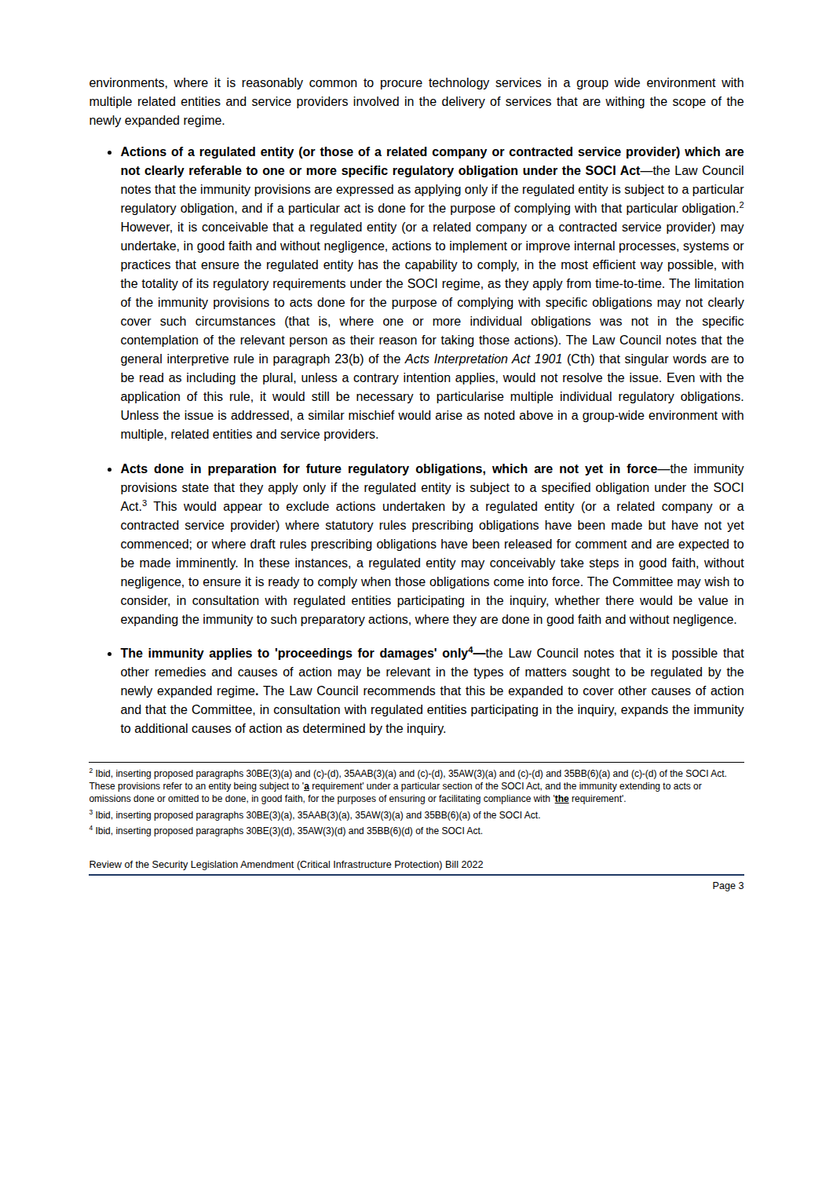environments, where it is reasonably common to procure technology services in a group wide environment with multiple related entities and service providers involved in the delivery of services that are withing the scope of the newly expanded regime.
Actions of a regulated entity (or those of a related company or contracted service provider) which are not clearly referable to one or more specific regulatory obligation under the SOCI Act—the Law Council notes that the immunity provisions are expressed as applying only if the regulated entity is subject to a particular regulatory obligation, and if a particular act is done for the purpose of complying with that particular obligation.2 However, it is conceivable that a regulated entity (or a related company or a contracted service provider) may undertake, in good faith and without negligence, actions to implement or improve internal processes, systems or practices that ensure the regulated entity has the capability to comply, in the most efficient way possible, with the totality of its regulatory requirements under the SOCI regime, as they apply from time-to-time. The limitation of the immunity provisions to acts done for the purpose of complying with specific obligations may not clearly cover such circumstances (that is, where one or more individual obligations was not in the specific contemplation of the relevant person as their reason for taking those actions). The Law Council notes that the general interpretive rule in paragraph 23(b) of the Acts Interpretation Act 1901 (Cth) that singular words are to be read as including the plural, unless a contrary intention applies, would not resolve the issue. Even with the application of this rule, it would still be necessary to particularise multiple individual regulatory obligations. Unless the issue is addressed, a similar mischief would arise as noted above in a group-wide environment with multiple, related entities and service providers.
Acts done in preparation for future regulatory obligations, which are not yet in force—the immunity provisions state that they apply only if the regulated entity is subject to a specified obligation under the SOCI Act.3 This would appear to exclude actions undertaken by a regulated entity (or a related company or a contracted service provider) where statutory rules prescribing obligations have been made but have not yet commenced; or where draft rules prescribing obligations have been released for comment and are expected to be made imminently. In these instances, a regulated entity may conceivably take steps in good faith, without negligence, to ensure it is ready to comply when those obligations come into force. The Committee may wish to consider, in consultation with regulated entities participating in the inquiry, whether there would be value in expanding the immunity to such preparatory actions, where they are done in good faith and without negligence.
The immunity applies to 'proceedings for damages' only4—the Law Council notes that it is possible that other remedies and causes of action may be relevant in the types of matters sought to be regulated by the newly expanded regime. The Law Council recommends that this be expanded to cover other causes of action and that the Committee, in consultation with regulated entities participating in the inquiry, expands the immunity to additional causes of action as determined by the inquiry.
2 Ibid, inserting proposed paragraphs 30BE(3)(a) and (c)-(d), 35AAB(3)(a) and (c)-(d), 35AW(3)(a) and (c)-(d) and 35BB(6)(a) and (c)-(d) of the SOCI Act. These provisions refer to an entity being subject to 'a requirement' under a particular section of the SOCI Act, and the immunity extending to acts or omissions done or omitted to be done, in good faith, for the purposes of ensuring or facilitating compliance with 'the requirement'.
3 Ibid, inserting proposed paragraphs 30BE(3)(a), 35AAB(3)(a), 35AW(3)(a) and 35BB(6)(a) of the SOCI Act.
4 Ibid, inserting proposed paragraphs 30BE(3)(d), 35AW(3)(d) and 35BB(6)(d) of the SOCI Act.
Review of the Security Legislation Amendment (Critical Infrastructure Protection) Bill 2022
Page 3